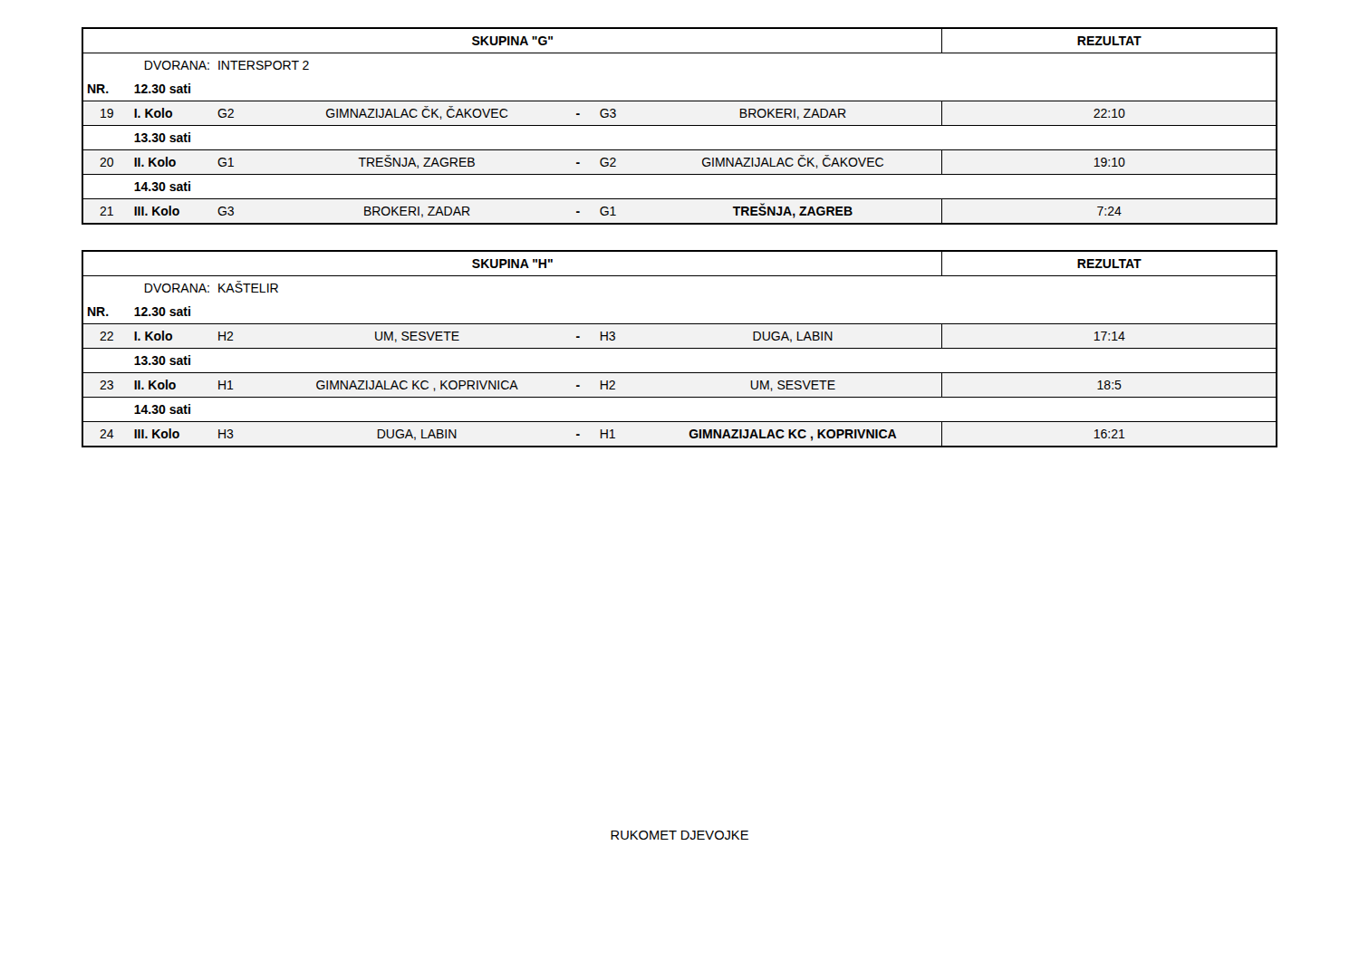| SKUPINA "G" | REZULTAT |
| | DVORANA: | INTERSPORT 2 | | | | |
| NR. | 12.30 sati | | | | | | |
| 19 | I. Kolo | G2 | GIMNAZIJALAC ČK, ČAKOVEC | - | G3 | BROKERI, ZADAR | 22:10 |
| | 13.30 sati | | | | | | |
| 20 | II. Kolo | G1 | TREŠNJA, ZAGREB | - | G2 | GIMNAZIJALAC ČK, ČAKOVEC | 19:10 |
| | 14.30 sati | | | | | | |
| 21 | III. Kolo | G3 | BROKERI, ZADAR | - | G1 | TREŠNJA, ZAGREB | 7:24 |
| SKUPINA "H" | REZULTAT |
| | DVORANA: | KAŠTELIR | | | | |
| NR. | 12.30 sati | | | | | | |
| 22 | I. Kolo | H2 | UM, SESVETE | - | H3 | DUGA, LABIN | 17:14 |
| | 13.30 sati | | | | | | |
| 23 | II. Kolo | H1 | GIMNAZIJALAC KC , KOPRIVNICA | - | H2 | UM, SESVETE | 18:5 |
| | 14.30 sati | | | | | | |
| 24 | III. Kolo | H3 | DUGA, LABIN | - | H1 | GIMNAZIJALAC KC , KOPRIVNICA | 16:21 |
RUKOMET DJEVOJKE